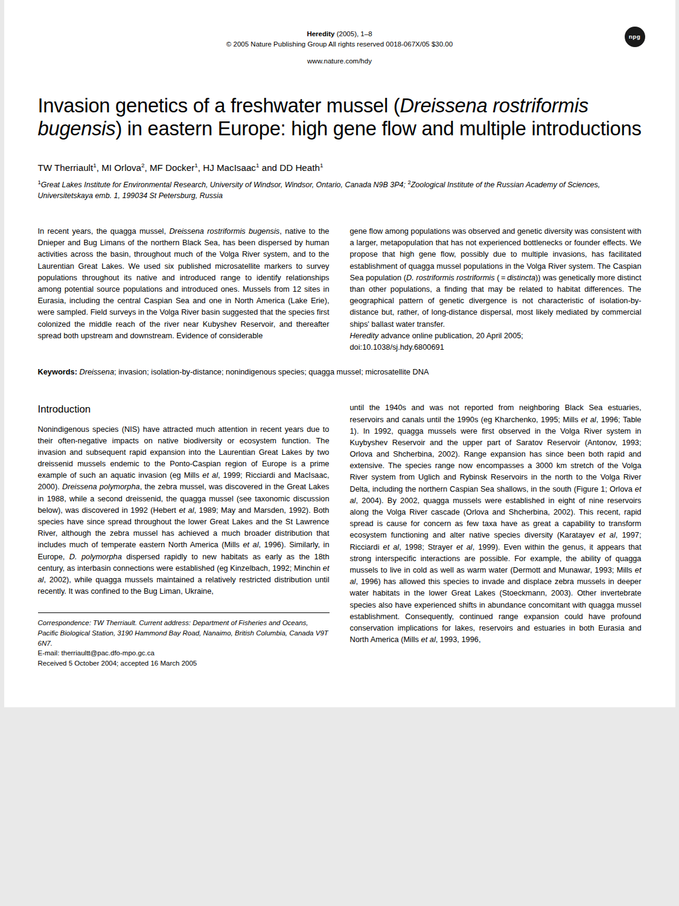npg
Heredity (2005), 1–8
© 2005 Nature Publishing Group All rights reserved 0018-067X/05 $30.00
www.nature.com/hdy
Invasion genetics of a freshwater mussel (Dreissena rostriformis bugensis) in eastern Europe: high gene flow and multiple introductions
TW Therriault1, MI Orlova2, MF Docker1, HJ MacIsaac1 and DD Heath1
1Great Lakes Institute for Environmental Research, University of Windsor, Windsor, Ontario, Canada N9B 3P4; 2Zoological Institute of the Russian Academy of Sciences, Universitetskaya emb. 1, 199034 St Petersburg, Russia
In recent years, the quagga mussel, Dreissena rostriformis bugensis, native to the Dnieper and Bug Limans of the northern Black Sea, has been dispersed by human activities across the basin, throughout much of the Volga River system, and to the Laurentian Great Lakes. We used six published microsatellite markers to survey populations throughout its native and introduced range to identify relationships among potential source populations and introduced ones. Mussels from 12 sites in Eurasia, including the central Caspian Sea and one in North America (Lake Erie), were sampled. Field surveys in the Volga River basin suggested that the species first colonized the middle reach of the river near Kubyshev Reservoir, and thereafter spread both upstream and downstream. Evidence of considerable
gene flow among populations was observed and genetic diversity was consistent with a larger, metapopulation that has not experienced bottlenecks or founder effects. We propose that high gene flow, possibly due to multiple invasions, has facilitated establishment of quagga mussel populations in the Volga River system. The Caspian Sea population (D. rostriformis rostriformis ( = distincta)) was genetically more distinct than other populations, a finding that may be related to habitat differences. The geographical pattern of genetic divergence is not characteristic of isolation-by-distance but, rather, of long-distance dispersal, most likely mediated by commercial ships' ballast water transfer.
Heredity advance online publication, 20 April 2005;
doi:10.1038/sj.hdy.6800691
Keywords: Dreissena; invasion; isolation-by-distance; nonindigenous species; quagga mussel; microsatellite DNA
Introduction
Nonindigenous species (NIS) have attracted much attention in recent years due to their often-negative impacts on native biodiversity or ecosystem function. The invasion and subsequent rapid expansion into the Laurentian Great Lakes by two dreissenid mussels endemic to the Ponto-Caspian region of Europe is a prime example of such an aquatic invasion (eg Mills et al, 1999; Ricciardi and MacIsaac, 2000). Dreissena polymorpha, the zebra mussel, was discovered in the Great Lakes in 1988, while a second dreissenid, the quagga mussel (see taxonomic discussion below), was discovered in 1992 (Hebert et al, 1989; May and Marsden, 1992). Both species have since spread throughout the lower Great Lakes and the St Lawrence River, although the zebra mussel has achieved a much broader distribution that includes much of temperate eastern North America (Mills et al, 1996). Similarly, in Europe, D. polymorpha dispersed rapidly to new habitats as early as the 18th century, as interbasin connections were established (eg Kinzelbach, 1992; Minchin et al, 2002), while quagga mussels maintained a relatively restricted distribution until recently. It was confined to the Bug Liman, Ukraine,
Correspondence: TW Therriault. Current address: Department of Fisheries and Oceans, Pacific Biological Station, 3190 Hammond Bay Road, Nanaimo, British Columbia, Canada V9T 6N7.
E-mail: therriaultt@pac.dfo-mpo.gc.ca
Received 5 October 2004; accepted 16 March 2005
until the 1940s and was not reported from neighboring Black Sea estuaries, reservoirs and canals until the 1990s (eg Kharchenko, 1995; Mills et al, 1996; Table 1). In 1992, quagga mussels were first observed in the Volga River system in Kuybyshev Reservoir and the upper part of Saratov Reservoir (Antonov, 1993; Orlova and Shcherbina, 2002). Range expansion has since been both rapid and extensive. The species range now encompasses a 3000 km stretch of the Volga River system from Uglich and Rybinsk Reservoirs in the north to the Volga River Delta, including the northern Caspian Sea shallows, in the south (Figure 1; Orlova et al, 2004). By 2002, quagga mussels were established in eight of nine reservoirs along the Volga River cascade (Orlova and Shcherbina, 2002). This recent, rapid spread is cause for concern as few taxa have as great a capability to transform ecosystem functioning and alter native species diversity (Karatayev et al, 1997; Ricciardi et al, 1998; Strayer et al, 1999). Even within the genus, it appears that strong interspecific interactions are possible. For example, the ability of quagga mussels to live in cold as well as warm water (Dermott and Munawar, 1993; Mills et al, 1996) has allowed this species to invade and displace zebra mussels in deeper water habitats in the lower Great Lakes (Stoeckmann, 2003). Other invertebrate species also have experienced shifts in abundance concomitant with quagga mussel establishment. Consequently, continued range expansion could have profound conservation implications for lakes, reservoirs and estuaries in both Eurasia and North America (Mills et al, 1993, 1996,